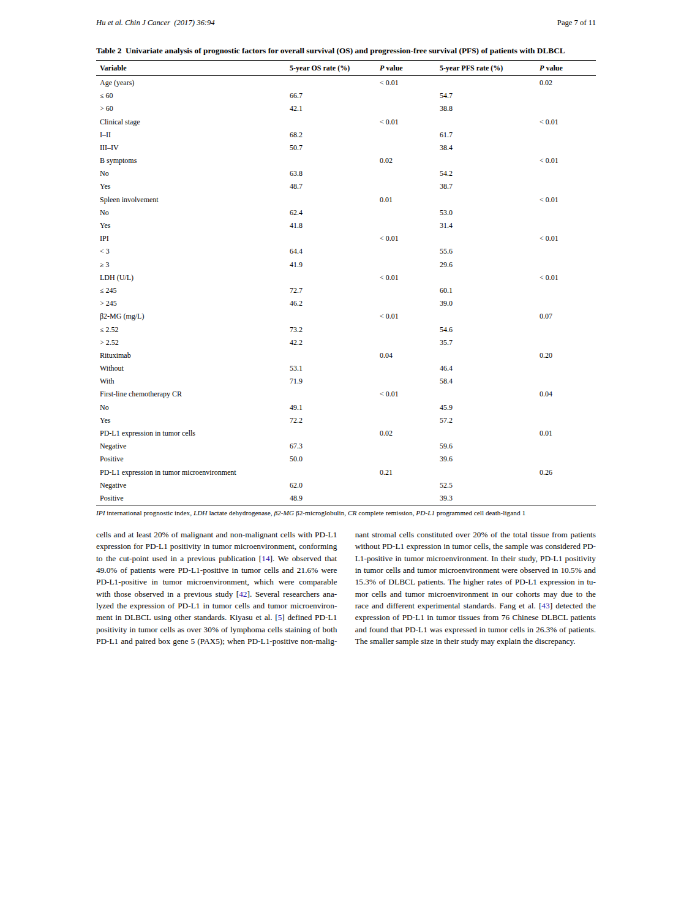Hu et al. Chin J Cancer (2017) 36:94
Page 7 of 11
Table 2 Univariate analysis of prognostic factors for overall survival (OS) and progression-free survival (PFS) of patients with DLBCL
| Variable | 5-year OS rate (%) | P value | 5-year PFS rate (%) | P value |
| --- | --- | --- | --- | --- |
| Age (years) | | < 0.01 | | 0.02 |
| ≤ 60 | 66.7 | | 54.7 | |
| > 60 | 42.1 | | 38.8 | |
| Clinical stage | | < 0.01 | | < 0.01 |
| I–II | 68.2 | | 61.7 | |
| III–IV | 50.7 | | 38.4 | |
| B symptoms | | 0.02 | | < 0.01 |
| No | 63.8 | | 54.2 | |
| Yes | 48.7 | | 38.7 | |
| Spleen involvement | | 0.01 | | < 0.01 |
| No | 62.4 | | 53.0 | |
| Yes | 41.8 | | 31.4 | |
| IPI | | < 0.01 | | < 0.01 |
| < 3 | 64.4 | | 55.6 | |
| ≥ 3 | 41.9 | | 29.6 | |
| LDH (U/L) | | < 0.01 | | < 0.01 |
| ≤ 245 | 72.7 | | 60.1 | |
| > 245 | 46.2 | | 39.0 | |
| β2-MG (mg/L) | | < 0.01 | | 0.07 |
| ≤ 2.52 | 73.2 | | 54.6 | |
| > 2.52 | 42.2 | | 35.7 | |
| Rituximab | | 0.04 | | 0.20 |
| Without | 53.1 | | 46.4 | |
| With | 71.9 | | 58.4 | |
| First-line chemotherapy CR | | < 0.01 | | 0.04 |
| No | 49.1 | | 45.9 | |
| Yes | 72.2 | | 57.2 | |
| PD-L1 expression in tumor cells | | 0.02 | | 0.01 |
| Negative | 67.3 | | 59.6 | |
| Positive | 50.0 | | 39.6 | |
| PD-L1 expression in tumor microenvironment | | 0.21 | | 0.26 |
| Negative | 62.0 | | 52.5 | |
| Positive | 48.9 | | 39.3 | |
IPI international prognostic index, LDH lactate dehydrogenase, β2-MG β2-microglobulin, CR complete remission, PD-L1 programmed cell death-ligand 1
cells and at least 20% of malignant and non-malignant cells with PD-L1 expression for PD-L1 positivity in tumor microenvironment, conforming to the cut-point used in a previous publication [14]. We observed that 49.0% of patients were PD-L1-positive in tumor cells and 21.6% were PD-L1-positive in tumor microenvironment, which were comparable with those observed in a previous study [42]. Several researchers analyzed the expression of PD-L1 in tumor cells and tumor microenvironment in DLBCL using other standards. Kiyasu et al. [5] defined PD-L1 positivity in tumor cells as over 30% of lymphoma cells staining of both PD-L1 and paired box gene 5 (PAX5); when PD-L1-positive non-malignant stromal cells constituted over 20% of the total tissue from patients without PD-L1 expression in tumor cells, the sample was considered PD-L1-positive in tumor microenvironment. In their study, PD-L1 positivity in tumor cells and tumor microenvironment were observed in 10.5% and 15.3% of DLBCL patients. The higher rates of PD-L1 expression in tumor cells and tumor microenvironment in our cohorts may due to the race and different experimental standards. Fang et al. [43] detected the expression of PD-L1 in tumor tissues from 76 Chinese DLBCL patients and found that PD-L1 was expressed in tumor cells in 26.3% of patients. The smaller sample size in their study may explain the discrepancy.